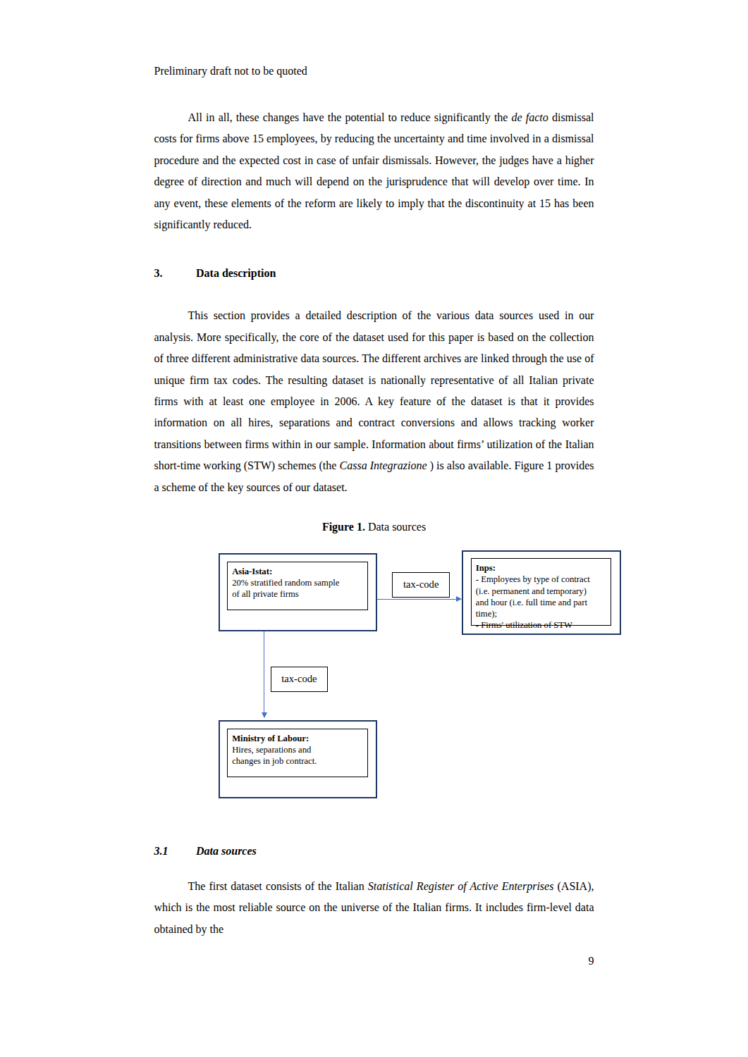Preliminary draft not to be quoted
All in all, these changes have the potential to reduce significantly the de facto dismissal costs for firms above 15 employees, by reducing the uncertainty and time involved in a dismissal procedure and the expected cost in case of unfair dismissals. However, the judges have a higher degree of direction and much will depend on the jurisprudence that will develop over time. In any event, these elements of the reform are likely to imply that the discontinuity at 15 has been significantly reduced.
3. Data description
This section provides a detailed description of the various data sources used in our analysis. More specifically, the core of the dataset used for this paper is based on the collection of three different administrative data sources. The different archives are linked through the use of unique firm tax codes. The resulting dataset is nationally representative of all Italian private firms with at least one employee in 2006. A key feature of the dataset is that it provides information on all hires, separations and contract conversions and allows tracking worker transitions between firms within in our sample. Information about firms’ utilization of the Italian short-time working (STW) schemes (the Cassa Integrazione ) is also available. Figure 1 provides a scheme of the key sources of our dataset.
Figure 1. Data sources
Asia-Istat:
20% stratified random sample
of all private firms
Inps:
- Employees by type of contract
(i.e. permanent and temporary)
and hour (i.e. full time and part
time);
- Firms' utilization of STW
tax-code
tax-code
Ministry of Labour:
Hires, separations and
changes in job contract.
3.1 Data sources
The first dataset consists of the Italian Statistical Register of Active Enterprises (ASIA), which is the most reliable source on the universe of the Italian firms. It includes firm-level data obtained by the
9